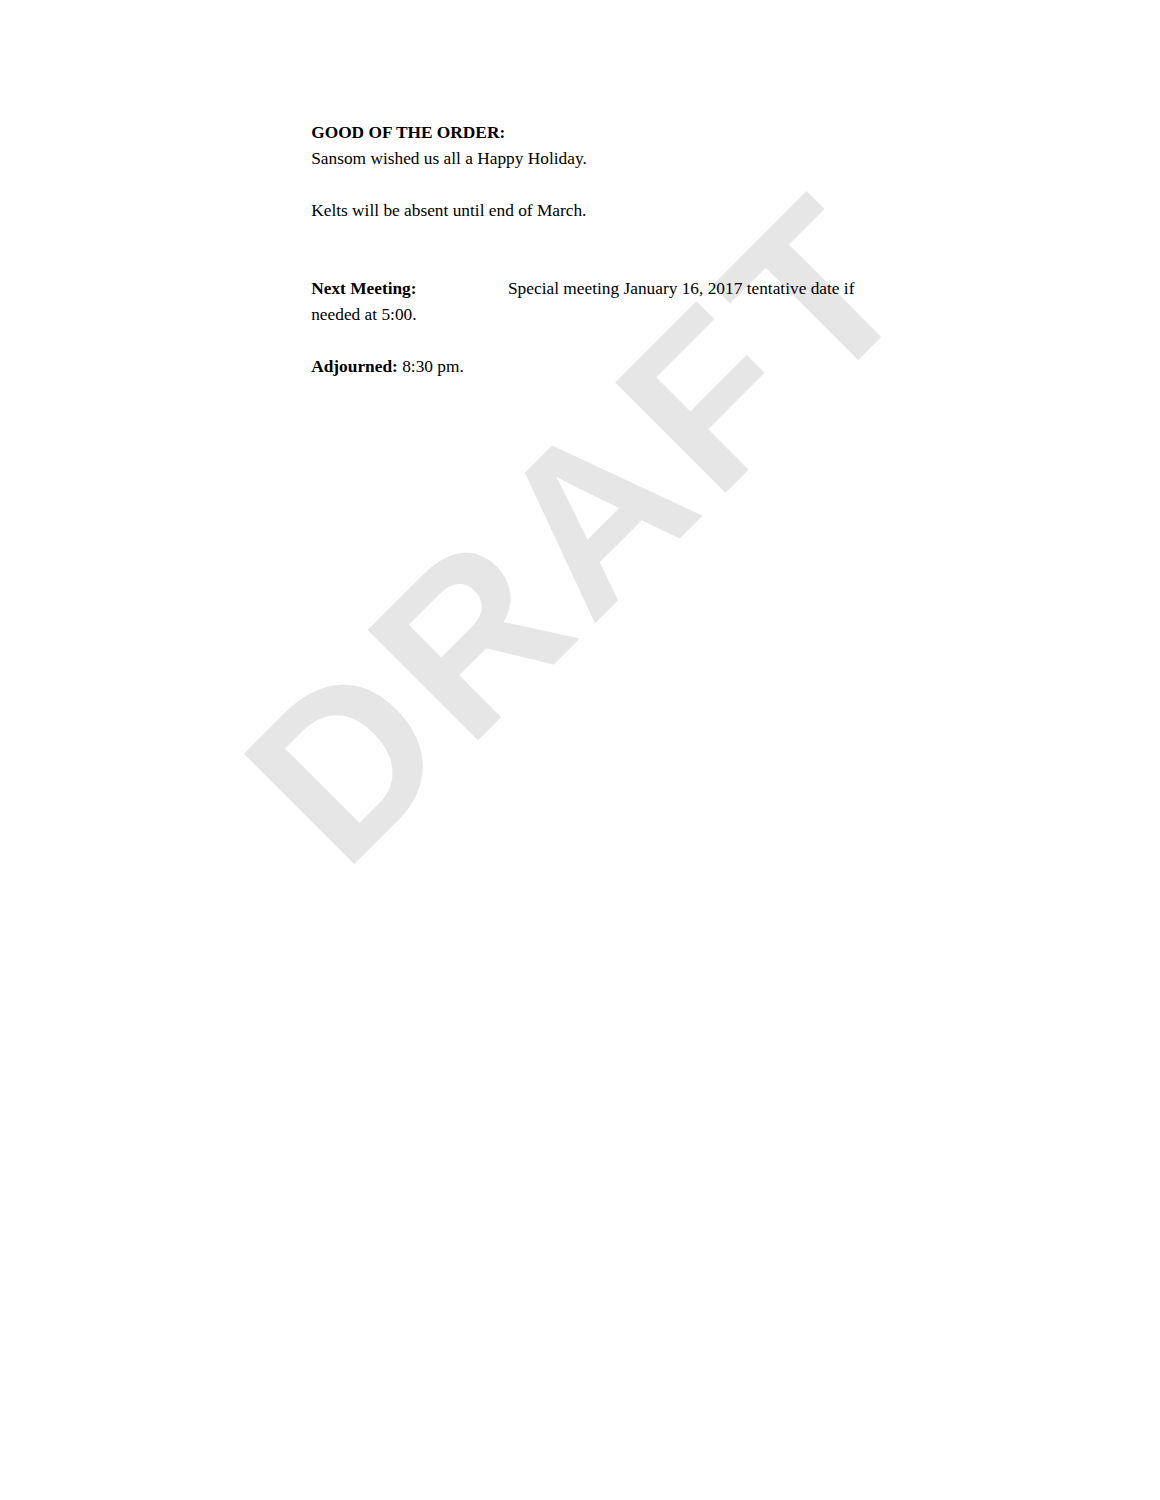DRAFT
Good of the Order:
Sansom wished us all a Happy Holiday.
Kelts will be absent until end of March.
Next Meeting: Special meeting January 16, 2017 tentative date if needed at 5:00.
Adjourned: 8:30 pm.